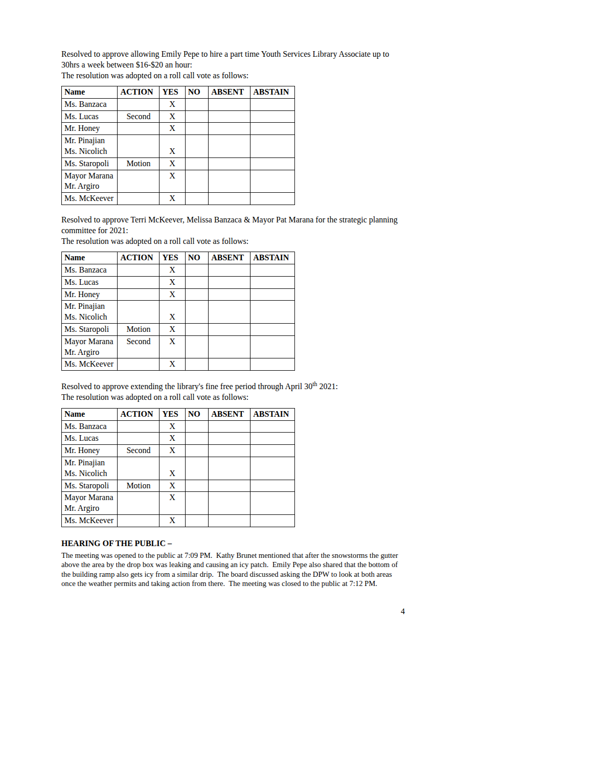Resolved to approve allowing Emily Pepe to hire a part time Youth Services Library Associate up to 30hrs a week between $16-$20 an hour:
The resolution was adopted on a roll call vote as follows:
| Name | ACTION | YES | NO | ABSENT | ABSTAIN |
| --- | --- | --- | --- | --- | --- |
| Ms. Banzaca | | X | | | |
| Ms. Lucas | Second | X | | | |
| Mr. Honey | | X | | | |
| Mr. Pinajian Ms. Nicolich | | X | | | |
| Ms. Staropoli | Motion | X | | | |
| Mayor Marana Mr. Argiro | | X | | | |
| Ms. McKeever | | X | | | |
Resolved to approve Terri McKeever, Melissa Banzaca & Mayor Pat Marana for the strategic planning committee for 2021:
The resolution was adopted on a roll call vote as follows:
| Name | ACTION | YES | NO | ABSENT | ABSTAIN |
| --- | --- | --- | --- | --- | --- |
| Ms. Banzaca | | X | | | |
| Ms. Lucas | | X | | | |
| Mr. Honey | | X | | | |
| Mr. Pinajian Ms. Nicolich | | X | | | |
| Ms. Staropoli | Motion | X | | | |
| Mayor Marana Mr. Argiro | Second | X | | | |
| Ms. McKeever | | X | | | |
Resolved to approve extending the library's fine free period through April 30th 2021:
The resolution was adopted on a roll call vote as follows:
| Name | ACTION | YES | NO | ABSENT | ABSTAIN |
| --- | --- | --- | --- | --- | --- |
| Ms. Banzaca | | X | | | |
| Ms. Lucas | | X | | | |
| Mr. Honey | Second | X | | | |
| Mr. Pinajian Ms. Nicolich | | X | | | |
| Ms. Staropoli | Motion | X | | | |
| Mayor Marana Mr. Argiro | | X | | | |
| Ms. McKeever | | X | | | |
HEARING OF THE PUBLIC –
The meeting was opened to the public at 7:09 PM. Kathy Brunet mentioned that after the snowstorms the gutter above the area by the drop box was leaking and causing an icy patch. Emily Pepe also shared that the bottom of the building ramp also gets icy from a similar drip. The board discussed asking the DPW to look at both areas once the weather permits and taking action from there. The meeting was closed to the public at 7:12 PM.
4